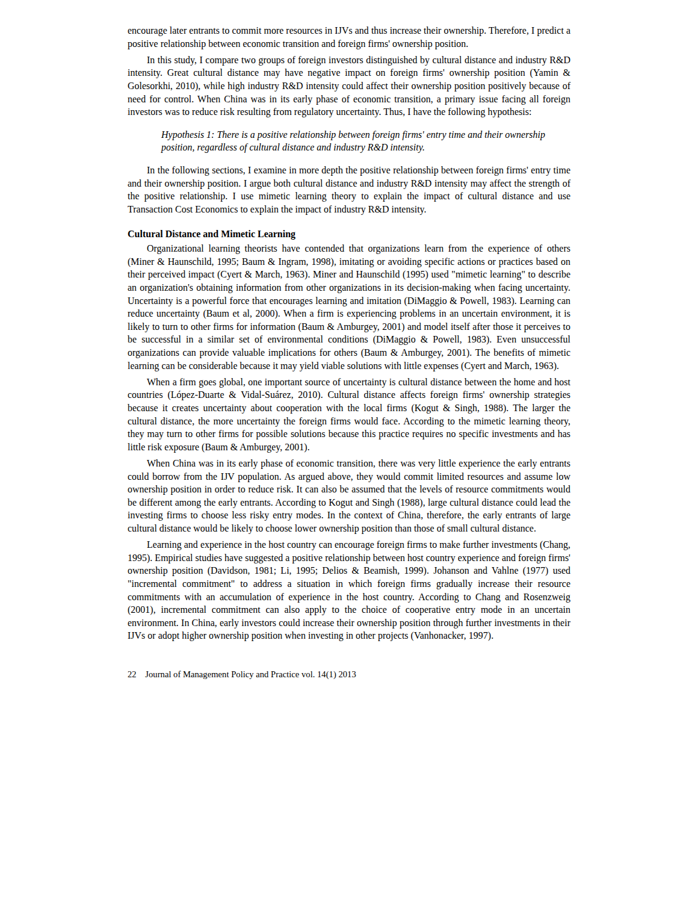encourage later entrants to commit more resources in IJVs and thus increase their ownership. Therefore, I predict a positive relationship between economic transition and foreign firms' ownership position.
In this study, I compare two groups of foreign investors distinguished by cultural distance and industry R&D intensity. Great cultural distance may have negative impact on foreign firms' ownership position (Yamin & Golesorkhi, 2010), while high industry R&D intensity could affect their ownership position positively because of need for control. When China was in its early phase of economic transition, a primary issue facing all foreign investors was to reduce risk resulting from regulatory uncertainty. Thus, I have the following hypothesis:
Hypothesis 1: There is a positive relationship between foreign firms' entry time and their ownership position, regardless of cultural distance and industry R&D intensity.
In the following sections, I examine in more depth the positive relationship between foreign firms' entry time and their ownership position. I argue both cultural distance and industry R&D intensity may affect the strength of the positive relationship. I use mimetic learning theory to explain the impact of cultural distance and use Transaction Cost Economics to explain the impact of industry R&D intensity.
Cultural Distance and Mimetic Learning
Organizational learning theorists have contended that organizations learn from the experience of others (Miner & Haunschild, 1995; Baum & Ingram, 1998), imitating or avoiding specific actions or practices based on their perceived impact (Cyert & March, 1963). Miner and Haunschild (1995) used "mimetic learning" to describe an organization's obtaining information from other organizations in its decision-making when facing uncertainty. Uncertainty is a powerful force that encourages learning and imitation (DiMaggio & Powell, 1983). Learning can reduce uncertainty (Baum et al, 2000). When a firm is experiencing problems in an uncertain environment, it is likely to turn to other firms for information (Baum & Amburgey, 2001) and model itself after those it perceives to be successful in a similar set of environmental conditions (DiMaggio & Powell, 1983). Even unsuccessful organizations can provide valuable implications for others (Baum & Amburgey, 2001). The benefits of mimetic learning can be considerable because it may yield viable solutions with little expenses (Cyert and March, 1963).
When a firm goes global, one important source of uncertainty is cultural distance between the home and host countries (López-Duarte & Vidal-Suárez, 2010). Cultural distance affects foreign firms' ownership strategies because it creates uncertainty about cooperation with the local firms (Kogut & Singh, 1988). The larger the cultural distance, the more uncertainty the foreign firms would face. According to the mimetic learning theory, they may turn to other firms for possible solutions because this practice requires no specific investments and has little risk exposure (Baum & Amburgey, 2001).
When China was in its early phase of economic transition, there was very little experience the early entrants could borrow from the IJV population. As argued above, they would commit limited resources and assume low ownership position in order to reduce risk. It can also be assumed that the levels of resource commitments would be different among the early entrants. According to Kogut and Singh (1988), large cultural distance could lead the investing firms to choose less risky entry modes. In the context of China, therefore, the early entrants of large cultural distance would be likely to choose lower ownership position than those of small cultural distance.
Learning and experience in the host country can encourage foreign firms to make further investments (Chang, 1995). Empirical studies have suggested a positive relationship between host country experience and foreign firms' ownership position (Davidson, 1981; Li, 1995; Delios & Beamish, 1999). Johanson and Vahlne (1977) used "incremental commitment" to address a situation in which foreign firms gradually increase their resource commitments with an accumulation of experience in the host country. According to Chang and Rosenzweig (2001), incremental commitment can also apply to the choice of cooperative entry mode in an uncertain environment. In China, early investors could increase their ownership position through further investments in their IJVs or adopt higher ownership position when investing in other projects (Vanhonacker, 1997).
22 Journal of Management Policy and Practice vol. 14(1) 2013